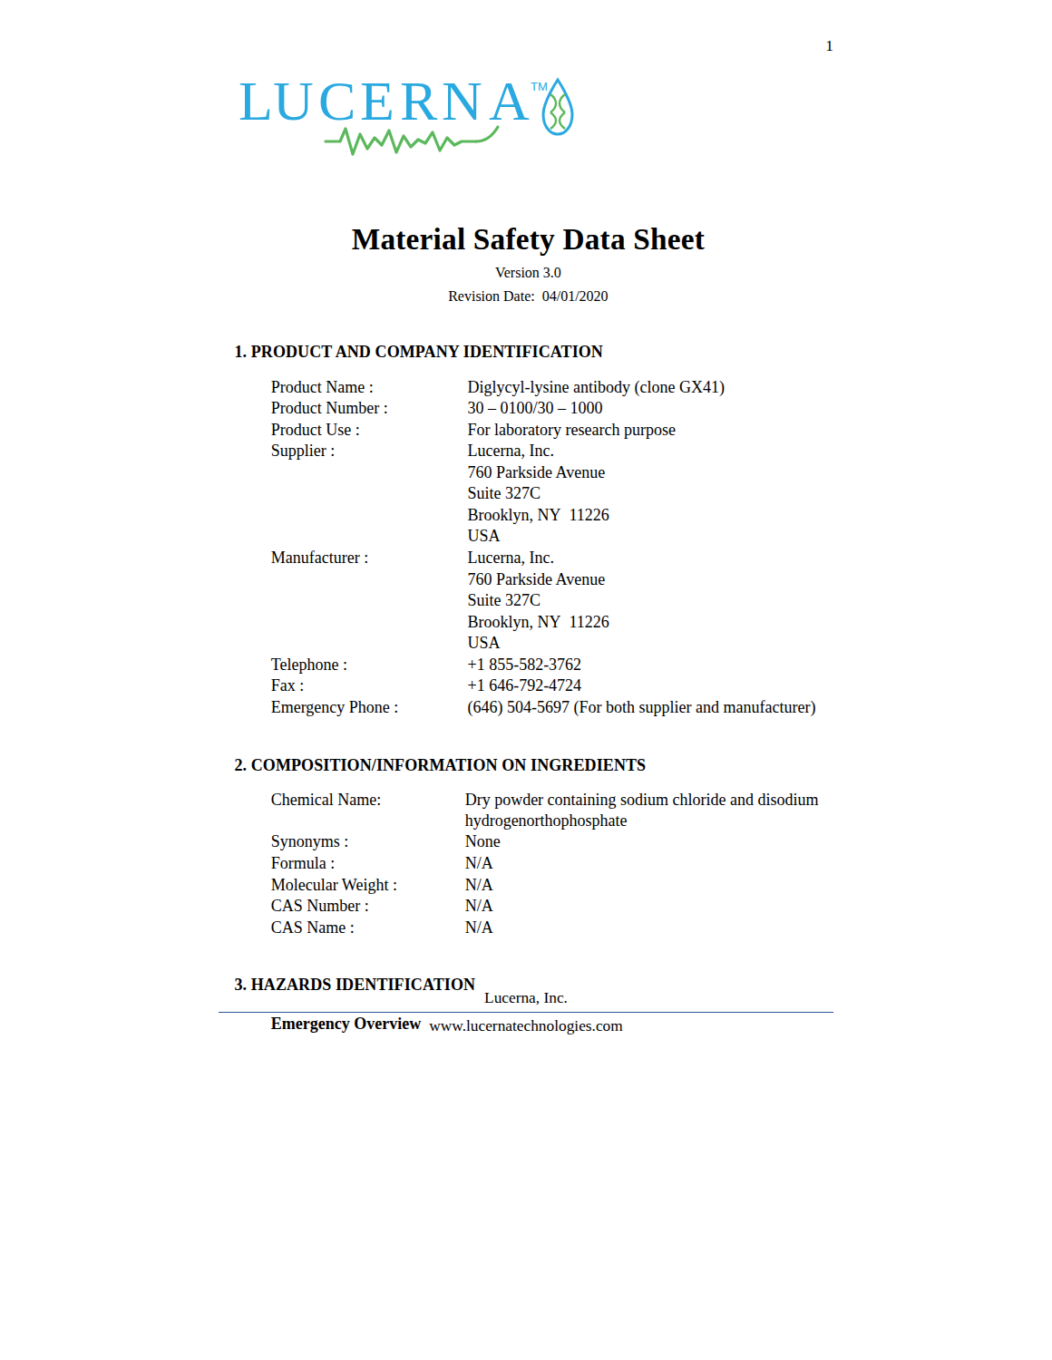1
L U C E R N A TM
Material Safety Data Sheet
Version 3.0
Revision Date: 04/01/2020
1. PRODUCT AND COMPANY IDENTIFICATION
| Product Name : | Diglycyl-lysine antibody (clone GX41) |
| Product Number : | 30 – 0100/30 – 1000 |
| Product Use : | For laboratory research purpose |
| Supplier : | Lucerna, Inc. |
| | 760 Parkside Avenue |
| | Suite 327C |
| | Brooklyn, NY 11226 |
| | USA |
| Manufacturer : | Lucerna, Inc. |
| | 760 Parkside Avenue |
| | Suite 327C |
| | Brooklyn, NY 11226 |
| | USA |
| Telephone : | +1 855-582-3762 |
| Fax : | +1 646-792-4724 |
| Emergency Phone : | (646) 504-5697 (For both supplier and manufacturer) |
2. COMPOSITION/INFORMATION ON INGREDIENTS
| Chemical Name: | Dry powder containing sodium chloride and disodium hydrogenorthophosphate |
| Synonyms : | None |
| Formula : | N/A |
| Molecular Weight : | N/A |
| CAS Number : | N/A |
| CAS Name : | N/A |
3. HAZARDS IDENTIFICATION
Emergency Overview
Lucerna, Inc.
www.lucernatechnologies.com